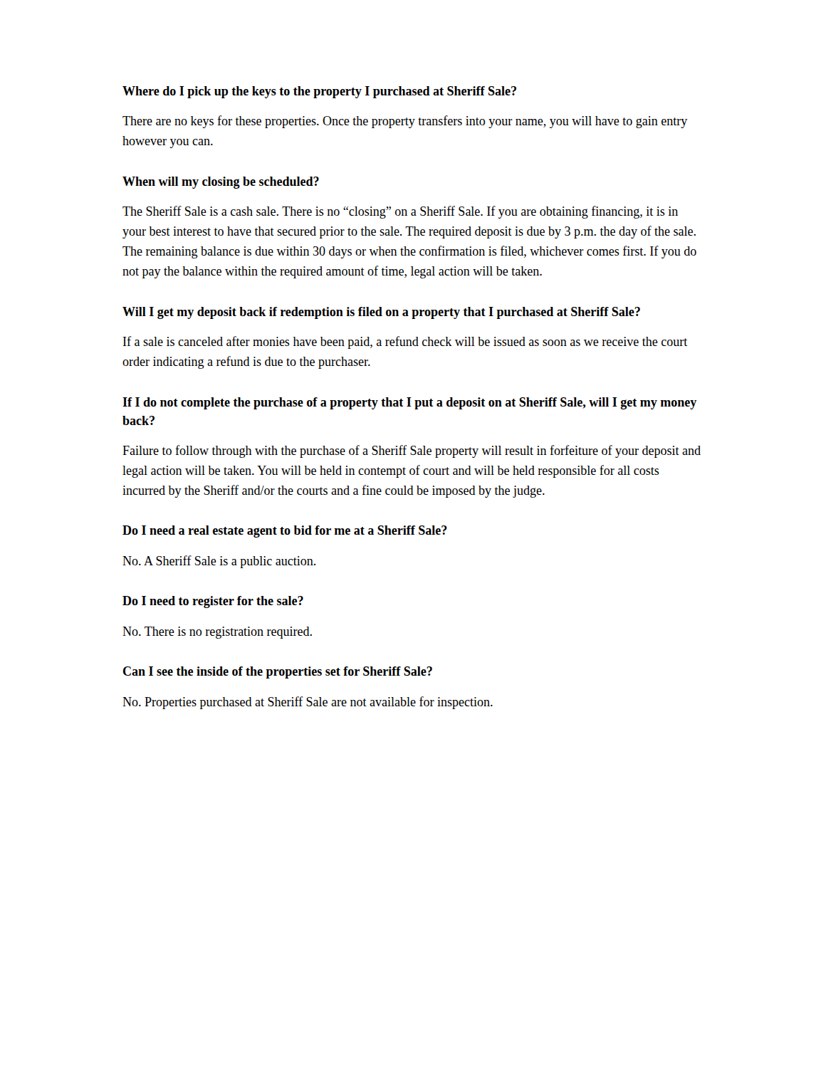Where do I pick up the keys to the property I purchased at Sheriff Sale?
There are no keys for these properties. Once the property transfers into your name, you will have to gain entry however you can.
When will my closing be scheduled?
The Sheriff Sale is a cash sale. There is no “closing” on a Sheriff Sale. If you are obtaining financing, it is in your best interest to have that secured prior to the sale. The required deposit is due by 3 p.m. the day of the sale. The remaining balance is due within 30 days or when the confirmation is filed, whichever comes first. If you do not pay the balance within the required amount of time, legal action will be taken.
Will I get my deposit back if redemption is filed on a property that I purchased at Sheriff Sale?
If a sale is canceled after monies have been paid, a refund check will be issued as soon as we receive the court order indicating a refund is due to the purchaser.
If I do not complete the purchase of a property that I put a deposit on at Sheriff Sale, will I get my money back?
Failure to follow through with the purchase of a Sheriff Sale property will result in forfeiture of your deposit and legal action will be taken. You will be held in contempt of court and will be held responsible for all costs incurred by the Sheriff and/or the courts and a fine could be imposed by the judge.
Do I need a real estate agent to bid for me at a Sheriff Sale?
No. A Sheriff Sale is a public auction.
Do I need to register for the sale?
No. There is no registration required.
Can I see the inside of the properties set for Sheriff Sale?
No. Properties purchased at Sheriff Sale are not available for inspection.